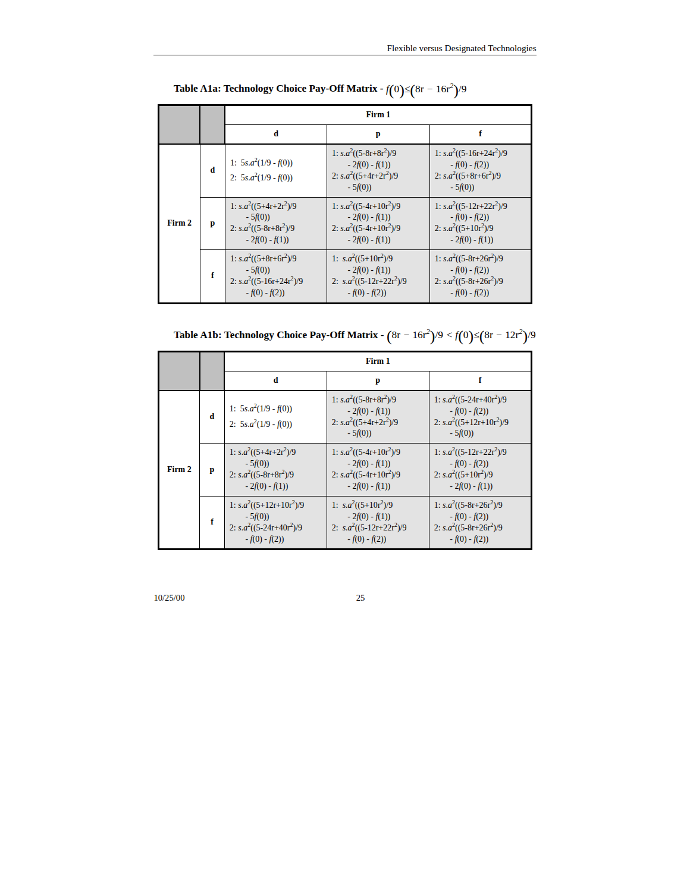Flexible versus Designated Technologies
Table A1a: Technology Choice Pay-Off Matrix - f(0)≤(8 r − 16 r2)/9
| | | Firm 1 |
| d | p | f |
| Firm 2 | d | 1: 5 s . a 2 (1/9 - f (0)) 2: 5 s . a 2 (1/9 - f (0)) | 1: s . a 2 ((5-8 r +8 r 2 )/9 - 2 f (0) - f (1)) 2: s . a 2 ((5+4 r +2 r 2 )/9 - 5 f (0)) | 1: s . a 2 ((5-16 r +24 r 2 )/9 - f (0) - f (2)) 2: s . a 2 ((5+8 r +6 r 2 )/9 - 5 f (0)) |
| p | 1: s . a 2 ((5+4 r +2 r 2 )/9 - 5 f (0)) 2: s . a 2 ((5-8 r +8 r 2 )/9 - 2 f (0) - f (1)) | 1: s . a 2 ((5-4 r +10 r 2 )/9 - 2 f (0) - f (1)) 2: s . a 2 ((5-4 r +10 r 2 )/9 - 2 f (0) - f (1)) | 1: s . a 2 ((5-12 r +22 r 2 )/9 - f (0) - f (2)) 2: s . a 2 ((5+10 r 2 )/9 - 2 f (0) - f (1)) |
| f | 1: s . a 2 ((5+8 r +6 r 2 )/9 - 5 f (0)) 2: s . a 2 ((5-16 r +24 r 2 )/9 - f (0) - f (2)) | 1: s . a 2 ((5+10 r 2 )/9 - 2 f (0) - f (1)) 2: s . a 2 ((5-12 r +22 r 2 )/9 - f (0) - f (2)) | 1: s . a 2 ((5-8 r +26 r 2 )/9 - f (0) - f (2)) 2: s . a 2 ((5-8 r +26 r 2 )/9 - f (0) - f (2)) |
Table A1b: Technology Choice Pay-Off Matrix - (8 r − 16 r2)/9 < f(0)≤(8 r − 12 r2)/9
| | | Firm 1 |
| d | p | f |
| Firm 2 | d | 1: 5 s . a 2 (1/9 - f (0)) 2: 5 s . a 2 (1/9 - f (0)) | 1: s . a 2 ((5-8 r +8 r 2 )/9 - 2 f (0) - f (1)) 2: s . a 2 ((5+4 r +2 r 2 )/9 - 5 f (0)) | 1: s . a 2 ((5-24 r +40 r 2 )/9 - f (0) - f (2)) 2: s . a 2 ((5+12 r +10 r 2 )/9 - 5 f (0)) |
| p | 1: s . a 2 ((5+4 r +2 r 2 )/9 - 5 f (0)) 2: s . a 2 ((5-8 r +8 r 2 )/9 - 2 f (0) - f (1)) | 1: s . a 2 ((5-4 r +10 r 2 )/9 - 2 f (0) - f (1)) 2: s . a 2 ((5-4 r +10 r 2 )/9 - 2 f (0) - f (1)) | 1: s . a 2 ((5-12 r +22 r 2 )/9 - f (0) - f (2)) 2: s . a 2 ((5+10 r 2 )/9 - 2 f (0) - f (1)) |
| f | 1: s . a 2 ((5+12 r +10 r 2 )/9 - 5 f (0)) 2: s . a 2 ((5-24 r +40 r 2 )/9 - f (0) - f (2)) | 1: s . a 2 ((5+10 r 2 )/9 - 2 f (0) - f (1)) 2: s . a 2 ((5-12 r +22 r 2 )/9 - f (0) - f (2)) | 1: s . a 2 ((5-8 r +26 r 2 )/9 - f (0) - f (2)) 2: s . a 2 ((5-8 r +26 r 2 )/9 - f (0) - f (2)) |
10/25/00
25